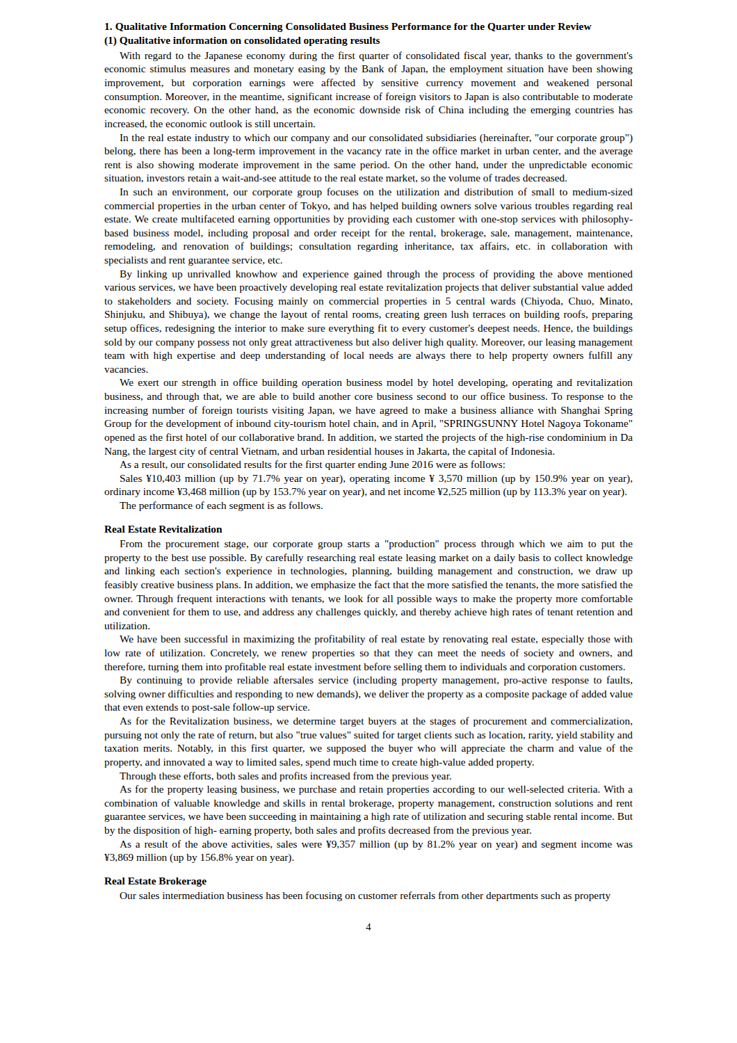1. Qualitative Information Concerning Consolidated Business Performance for the Quarter under Review
(1) Qualitative information on consolidated operating results
With regard to the Japanese economy during the first quarter of consolidated fiscal year, thanks to the government's economic stimulus measures and monetary easing by the Bank of Japan, the employment situation have been showing improvement, but corporation earnings were affected by sensitive currency movement and weakened personal consumption. Moreover, in the meantime, significant increase of foreign visitors to Japan is also contributable to moderate economic recovery. On the other hand, as the economic downside risk of China including the emerging countries has increased, the economic outlook is still uncertain.
In the real estate industry to which our company and our consolidated subsidiaries (hereinafter, "our corporate group") belong, there has been a long-term improvement in the vacancy rate in the office market in urban center, and the average rent is also showing moderate improvement in the same period. On the other hand, under the unpredictable economic situation, investors retain a wait-and-see attitude to the real estate market, so the volume of trades decreased.
In such an environment, our corporate group focuses on the utilization and distribution of small to medium-sized commercial properties in the urban center of Tokyo, and has helped building owners solve various troubles regarding real estate. We create multifaceted earning opportunities by providing each customer with one-stop services with philosophy-based business model, including proposal and order receipt for the rental, brokerage, sale, management, maintenance, remodeling, and renovation of buildings; consultation regarding inheritance, tax affairs, etc. in collaboration with specialists and rent guarantee service, etc.
By linking up unrivalled knowhow and experience gained through the process of providing the above mentioned various services, we have been proactively developing real estate revitalization projects that deliver substantial value added to stakeholders and society. Focusing mainly on commercial properties in 5 central wards (Chiyoda, Chuo, Minato, Shinjuku, and Shibuya), we change the layout of rental rooms, creating green lush terraces on building roofs, preparing setup offices, redesigning the interior to make sure everything fit to every customer's deepest needs. Hence, the buildings sold by our company possess not only great attractiveness but also deliver high quality. Moreover, our leasing management team with high expertise and deep understanding of local needs are always there to help property owners fulfill any vacancies.
We exert our strength in office building operation business model by hotel developing, operating and revitalization business, and through that, we are able to build another core business second to our office business. To response to the increasing number of foreign tourists visiting Japan, we have agreed to make a business alliance with Shanghai Spring Group for the development of inbound city-tourism hotel chain, and in April, "SPRINGSUNNY Hotel Nagoya Tokoname" opened as the first hotel of our collaborative brand. In addition, we started the projects of the high-rise condominium in Da Nang, the largest city of central Vietnam, and urban residential houses in Jakarta, the capital of Indonesia.
As a result, our consolidated results for the first quarter ending June 2016 were as follows:
Sales ¥10,403 million (up by 71.7% year on year), operating income ¥ 3,570 million (up by 150.9% year on year), ordinary income ¥3,468 million (up by 153.7% year on year), and net income ¥2,525 million (up by 113.3% year on year).
The performance of each segment is as follows.
Real Estate Revitalization
From the procurement stage, our corporate group starts a "production" process through which we aim to put the property to the best use possible. By carefully researching real estate leasing market on a daily basis to collect knowledge and linking each section's experience in technologies, planning, building management and construction, we draw up feasibly creative business plans. In addition, we emphasize the fact that the more satisfied the tenants, the more satisfied the owner. Through frequent interactions with tenants, we look for all possible ways to make the property more comfortable and convenient for them to use, and address any challenges quickly, and thereby achieve high rates of tenant retention and utilization.
We have been successful in maximizing the profitability of real estate by renovating real estate, especially those with low rate of utilization. Concretely, we renew properties so that they can meet the needs of society and owners, and therefore, turning them into profitable real estate investment before selling them to individuals and corporation customers.
By continuing to provide reliable aftersales service (including property management, pro-active response to faults, solving owner difficulties and responding to new demands), we deliver the property as a composite package of added value that even extends to post-sale follow-up service.
As for the Revitalization business, we determine target buyers at the stages of procurement and commercialization, pursuing not only the rate of return, but also "true values" suited for target clients such as location, rarity, yield stability and taxation merits. Notably, in this first quarter, we supposed the buyer who will appreciate the charm and value of the property, and innovated a way to limited sales, spend much time to create high-value added property.
Through these efforts, both sales and profits increased from the previous year.
As for the property leasing business, we purchase and retain properties according to our well-selected criteria. With a combination of valuable knowledge and skills in rental brokerage, property management, construction solutions and rent guarantee services, we have been succeeding in maintaining a high rate of utilization and securing stable rental income. But by the disposition of high- earning property, both sales and profits decreased from the previous year.
As a result of the above activities, sales were ¥9,357 million (up by 81.2% year on year) and segment income was ¥3,869 million (up by 156.8% year on year).
Real Estate Brokerage
Our sales intermediation business has been focusing on customer referrals from other departments such as property
4